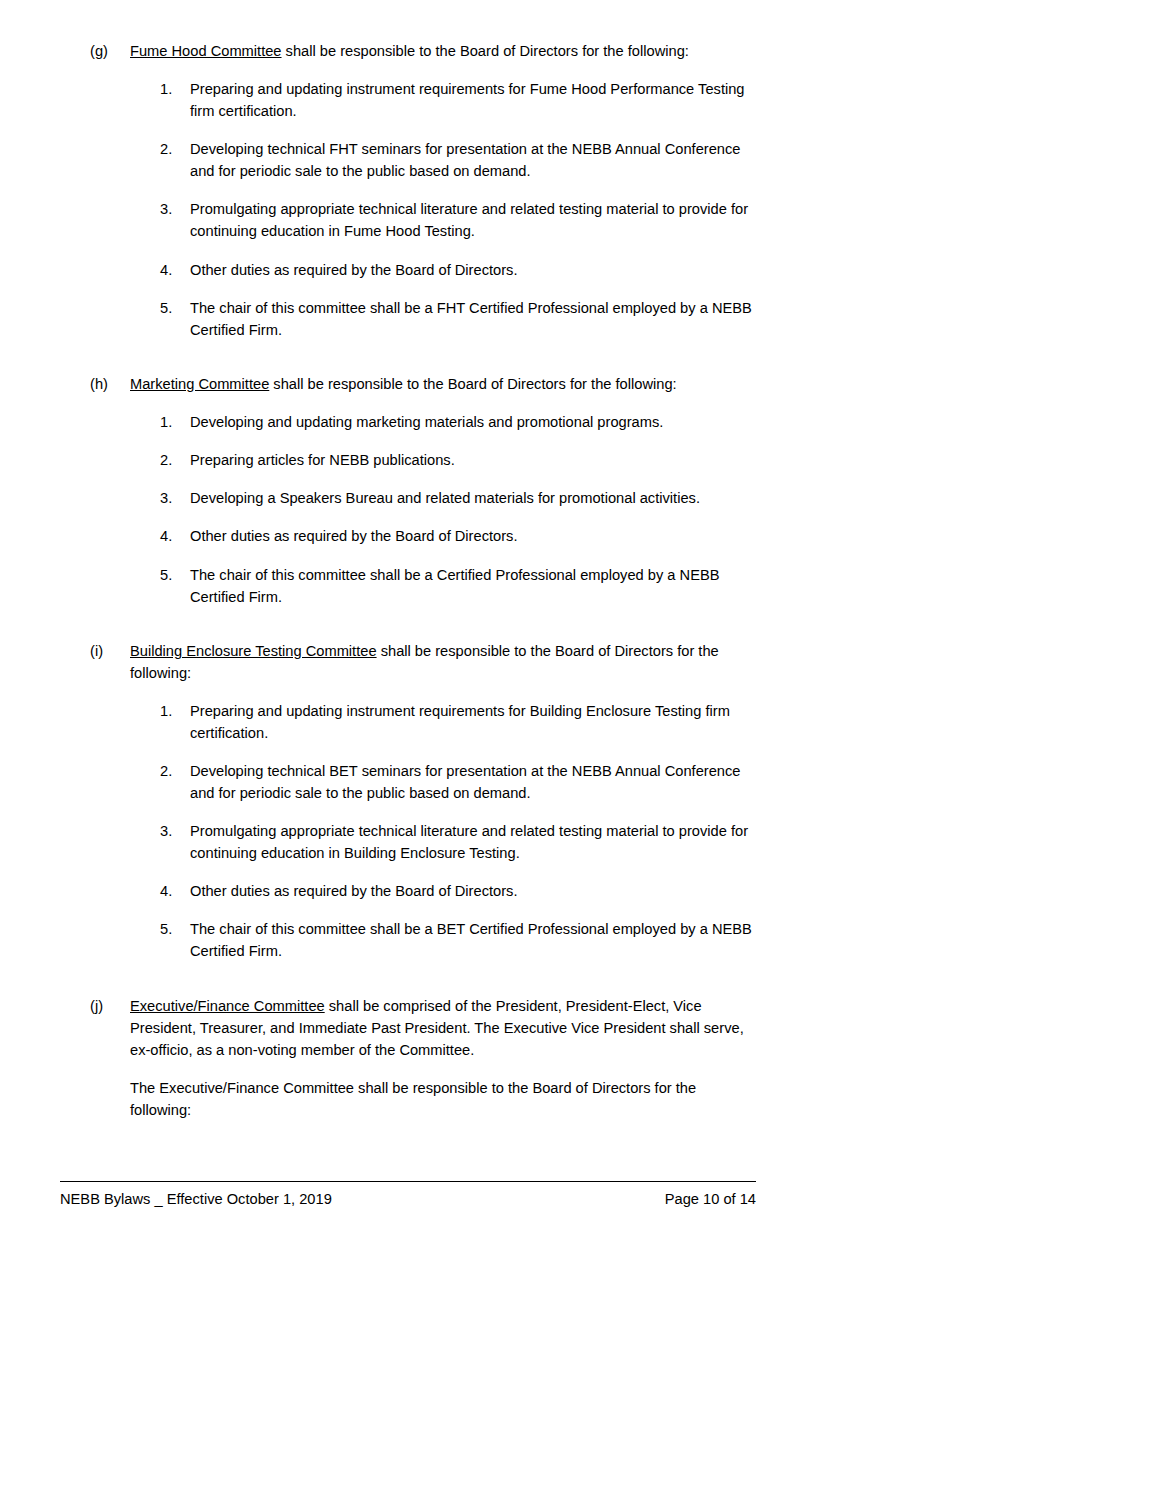(g)
Fume Hood Committee shall be responsible to the Board of Directors for the following:
Preparing and updating instrument requirements for Fume Hood Performance Testing firm certification.
Developing technical FHT seminars for presentation at the NEBB Annual Conference and for periodic sale to the public based on demand.
Promulgating appropriate technical literature and related testing material to provide for continuing education in Fume Hood Testing.
Other duties as required by the Board of Directors.
The chair of this committee shall be a FHT Certified Professional employed by a NEBB Certified Firm.
(h)
Marketing Committee shall be responsible to the Board of Directors for the following:
Developing and updating marketing materials and promotional programs.
Preparing articles for NEBB publications.
Developing a Speakers Bureau and related materials for promotional activities.
Other duties as required by the Board of Directors.
The chair of this committee shall be a Certified Professional employed by a NEBB Certified Firm.
(i)
Building Enclosure Testing Committee shall be responsible to the Board of Directors for the following:
Preparing and updating instrument requirements for Building Enclosure Testing firm certification.
Developing technical BET seminars for presentation at the NEBB Annual Conference and for periodic sale to the public based on demand.
Promulgating appropriate technical literature and related testing material to provide for continuing education in Building Enclosure Testing.
Other duties as required by the Board of Directors.
The chair of this committee shall be a BET Certified Professional employed by a NEBB Certified Firm.
(j)
Executive/Finance Committee shall be comprised of the President, President-Elect, Vice President, Treasurer, and Immediate Past President. The Executive Vice President shall serve, ex-officio, as a non-voting member of the Committee.
The Executive/Finance Committee shall be responsible to the Board of Directors for the following:
NEBB Bylaws _ Effective October 1, 2019 Page 10 of 14